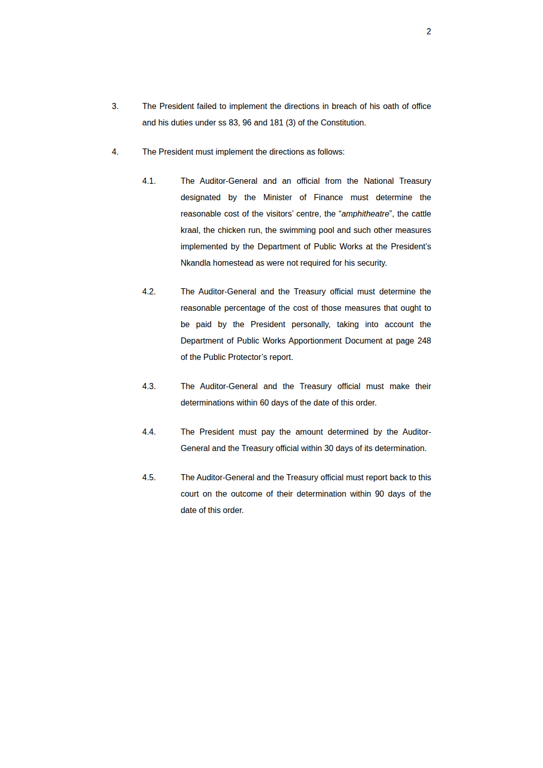2
3.
The President failed to implement the directions in breach of his oath of office and his duties under ss 83, 96 and 181 (3) of the Constitution.
4.
The President must implement the directions as follows:
4.1.
The Auditor-General and an official from the National Treasury designated by the Minister of Finance must determine the reasonable cost of the visitors’ centre, the “amphitheatre”, the cattle kraal, the chicken run, the swimming pool and such other measures implemented by the Department of Public Works at the President’s Nkandla homestead as were not required for his security.
4.2.
The Auditor-General and the Treasury official must determine the reasonable percentage of the cost of those measures that ought to be paid by the President personally, taking into account the Department of Public Works Apportionment Document at page 248 of the Public Protector’s report.
4.3.
The Auditor-General and the Treasury official must make their determinations within 60 days of the date of this order.
4.4.
The President must pay the amount determined by the Auditor-General and the Treasury official within 30 days of its determination.
4.5.
The Auditor-General and the Treasury official must report back to this court on the outcome of their determination within 90 days of the date of this order.